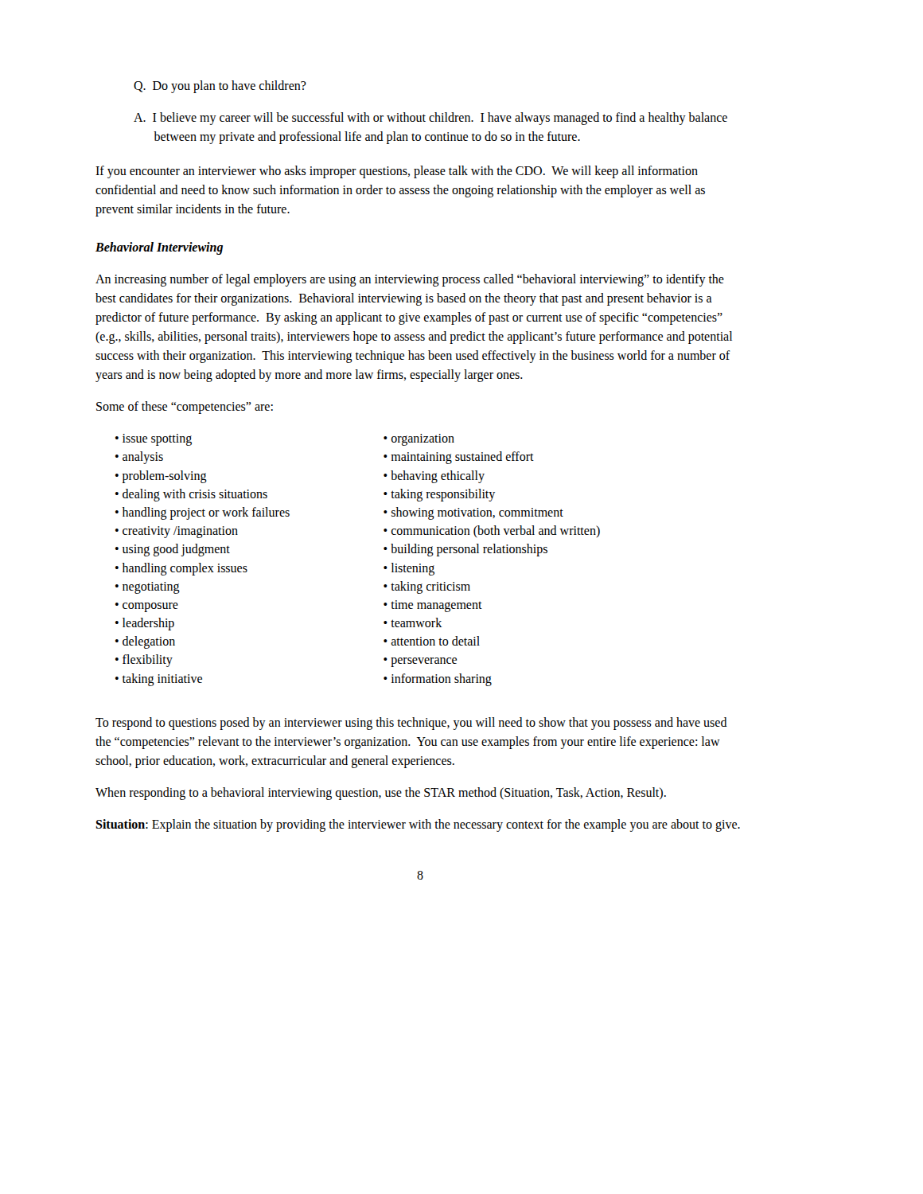Q. Do you plan to have children?
A. I believe my career will be successful with or without children. I have always managed to find a healthy balance between my private and professional life and plan to continue to do so in the future.
If you encounter an interviewer who asks improper questions, please talk with the CDO. We will keep all information confidential and need to know such information in order to assess the ongoing relationship with the employer as well as prevent similar incidents in the future.
Behavioral Interviewing
An increasing number of legal employers are using an interviewing process called “behavioral interviewing” to identify the best candidates for their organizations. Behavioral interviewing is based on the theory that past and present behavior is a predictor of future performance. By asking an applicant to give examples of past or current use of specific “competencies” (e.g., skills, abilities, personal traits), interviewers hope to assess and predict the applicant’s future performance and potential success with their organization. This interviewing technique has been used effectively in the business world for a number of years and is now being adopted by more and more law firms, especially larger ones.
Some of these “competencies” are:
issue spotting
analysis
problem-solving
dealing with crisis situations
handling project or work failures
creativity /imagination
using good judgment
handling complex issues
negotiating
composure
leadership
delegation
flexibility
taking initiative
organization
maintaining sustained effort
behaving ethically
taking responsibility
showing motivation, commitment
communication (both verbal and written)
building personal relationships
listening
taking criticism
time management
teamwork
attention to detail
perseverance
information sharing
To respond to questions posed by an interviewer using this technique, you will need to show that you possess and have used the “competencies” relevant to the interviewer’s organization. You can use examples from your entire life experience: law school, prior education, work, extracurricular and general experiences.
When responding to a behavioral interviewing question, use the STAR method (Situation, Task, Action, Result).
Situation: Explain the situation by providing the interviewer with the necessary context for the example you are about to give.
8